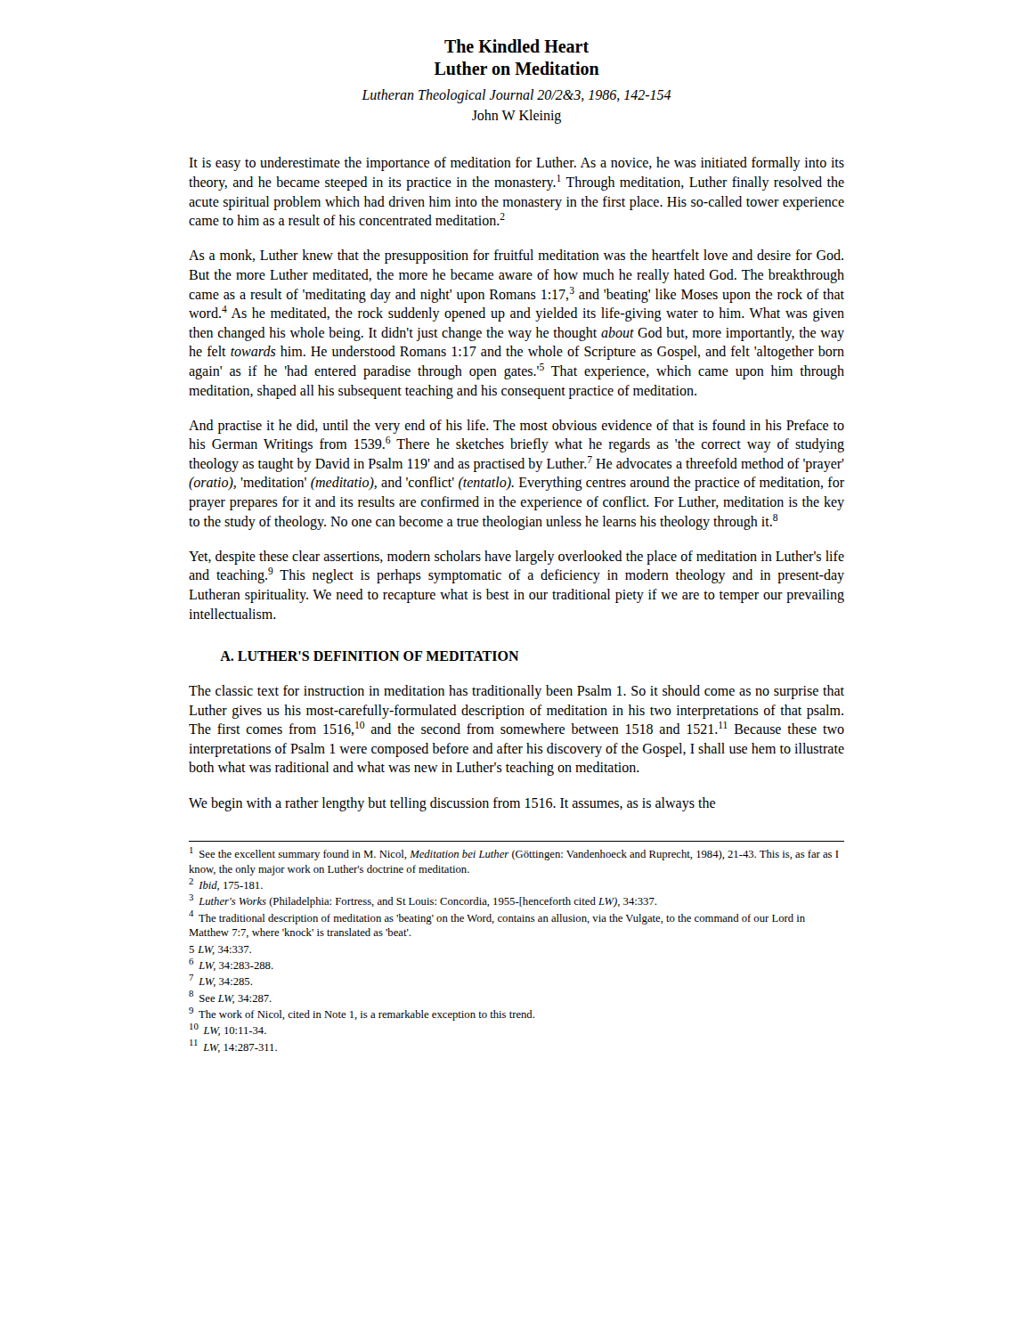The Kindled Heart
Luther on Meditation
Lutheran Theological Journal 20/2&3, 1986, 142-154
John W Kleinig
It is easy to underestimate the importance of meditation for Luther. As a novice, he was initiated formally into its theory, and he became steeped in its practice in the monastery.1 Through meditation, Luther finally resolved the acute spiritual problem which had driven him into the monastery in the first place. His so-called tower experience came to him as a result of his concentrated meditation.2
As a monk, Luther knew that the presupposition for fruitful meditation was the heartfelt love and desire for God. But the more Luther meditated, the more he became aware of how much he really hated God. The breakthrough came as a result of 'meditating day and night' upon Romans 1:17,3 and 'beating' like Moses upon the rock of that word.4 As he meditated, the rock suddenly opened up and yielded its life-giving water to him. What was given then changed his whole being. It didn't just change the way he thought about God but, more importantly, the way he felt towards him. He understood Romans 1:17 and the whole of Scripture as Gospel, and felt 'altogether born again' as if he 'had entered paradise through open gates.'5 That experience, which came upon him through meditation, shaped all his subsequent teaching and his consequent practice of meditation.
And practise it he did, until the very end of his life. The most obvious evidence of that is found in his Preface to his German Writings from 1539.6 There he sketches briefly what he regards as 'the correct way of studying theology as taught by David in Psalm 119' and as practised by Luther.7 He advocates a threefold method of 'prayer' (oratio), 'meditation' (meditatio), and 'conflict' (tentatlo). Everything centres around the practice of meditation, for prayer prepares for it and its results are confirmed in the experience of conflict. For Luther, meditation is the key to the study of theology. No one can become a true theologian unless he learns his theology through it.8
Yet, despite these clear assertions, modern scholars have largely overlooked the place of meditation in Luther's life and teaching.9 This neglect is perhaps symptomatic of a deficiency in modern theology and in present-day Lutheran spirituality. We need to recapture what is best in our traditional piety if we are to temper our prevailing intellectualism.
A. LUTHER'S DEFINITION OF MEDITATION
The classic text for instruction in meditation has traditionally been Psalm 1. So it should come as no surprise that Luther gives us his most-carefully-formulated description of meditation in his two interpretations of that psalm. The first comes from 1516,10 and the second from somewhere between 1518 and 1521.11 Because these two interpretations of Psalm 1 were composed before and after his discovery of the Gospel, I shall use hem to illustrate both what was raditional and what was new in Luther's teaching on meditation.
We begin with a rather lengthy but telling discussion from 1516. It assumes, as is always the
1 See the excellent summary found in M. Nicol, Meditation bei Luther (Göttingen: Vandenhoeck and Ruprecht, 1984), 21-43. This is, as far as I know, the only major work on Luther's doctrine of meditation.
2 Ibid, 175-181.
3 Luther's Works (Philadelphia: Fortress, and St Louis: Concordia, 1955-[henceforth cited LW), 34:337.
4 The traditional description of meditation as 'beating' on the Word, contains an allusion, via the Vulgate, to the command of our Lord in Matthew 7:7, where 'knock' is translated as 'beat'.
5 LW, 34:337.
6 LW, 34:283-288.
7 LW, 34:285.
8 See LW, 34:287.
9 The work of Nicol, cited in Note 1, is a remarkable exception to this trend.
10 LW, 10:11-34.
11 LW, 14:287-311.